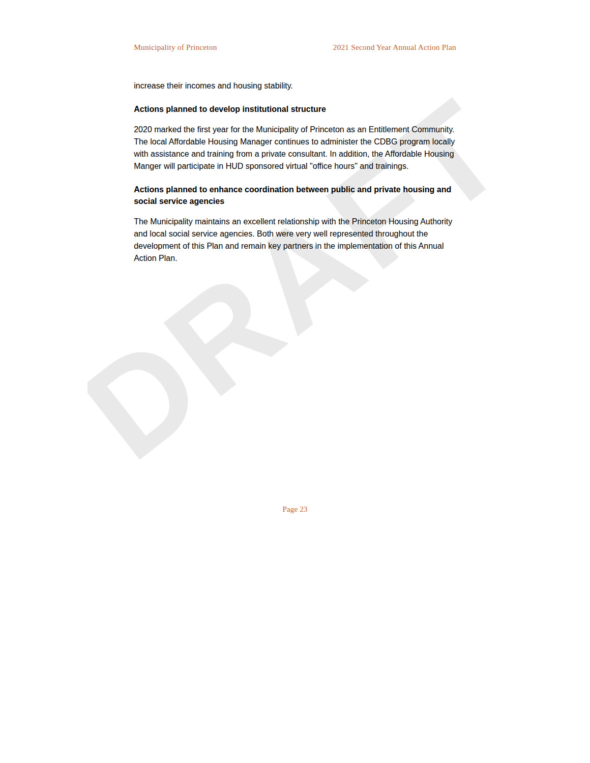DRAFT
Municipality of Princeton
2021 Second Year Annual Action Plan
increase their incomes and housing stability.
Actions planned to develop institutional structure
2020 marked the first year for the Municipality of Princeton as an Entitlement Community. The local Affordable Housing Manager continues to administer the CDBG program locally with assistance and training from a private consultant. In addition, the Affordable Housing Manger will participate in HUD sponsored virtual "office hours" and trainings.
Actions planned to enhance coordination between public and private housing and social service agencies
The Municipality maintains an excellent relationship with the Princeton Housing Authority and local social service agencies. Both were very well represented throughout the development of this Plan and remain key partners in the implementation of this Annual Action Plan.
Page 23